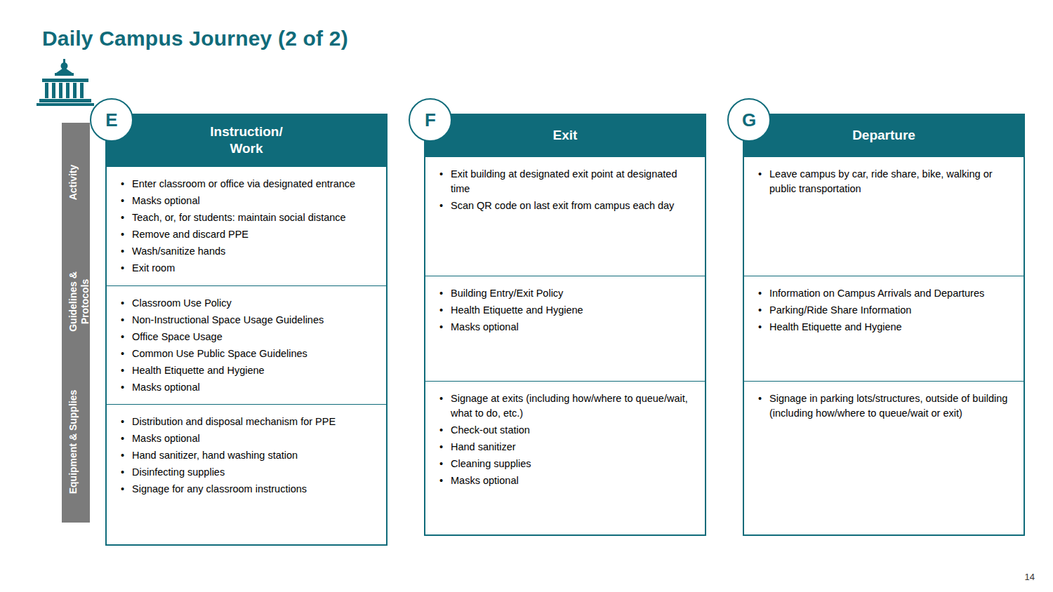Daily Campus Journey (2 of 2)
Activity
Guidelines &
Protocols
Equipment & Supplies
E Instruction/
Work
Enter classroom or office via designated entrance
Masks optional
Teach, or, for students: maintain social distance
Remove and discard PPE
Wash/sanitize hands
Exit room
Classroom Use Policy
Non-Instructional Space Usage Guidelines
Office Space Usage
Common Use Public Space Guidelines
Health Etiquette and Hygiene
Masks optional
Distribution and disposal mechanism for PPE
Masks optional
Hand sanitizer, hand washing station
Disinfecting supplies
Signage for any classroom instructions
F Exit
Exit building at designated exit point at designated time
Scan QR code on last exit from campus each day
Building Entry/Exit Policy
Health Etiquette and Hygiene
Masks optional
Signage at exits (including how/where to queue/wait, what to do, etc.)
Check-out station
Hand sanitizer
Cleaning supplies
Masks optional
G Departure
Leave campus by car, ride share, bike, walking or public transportation
Information on Campus Arrivals and Departures
Parking/Ride Share Information
Health Etiquette and Hygiene
Signage in parking lots/structures, outside of building (including how/where to queue/wait or exit)
14